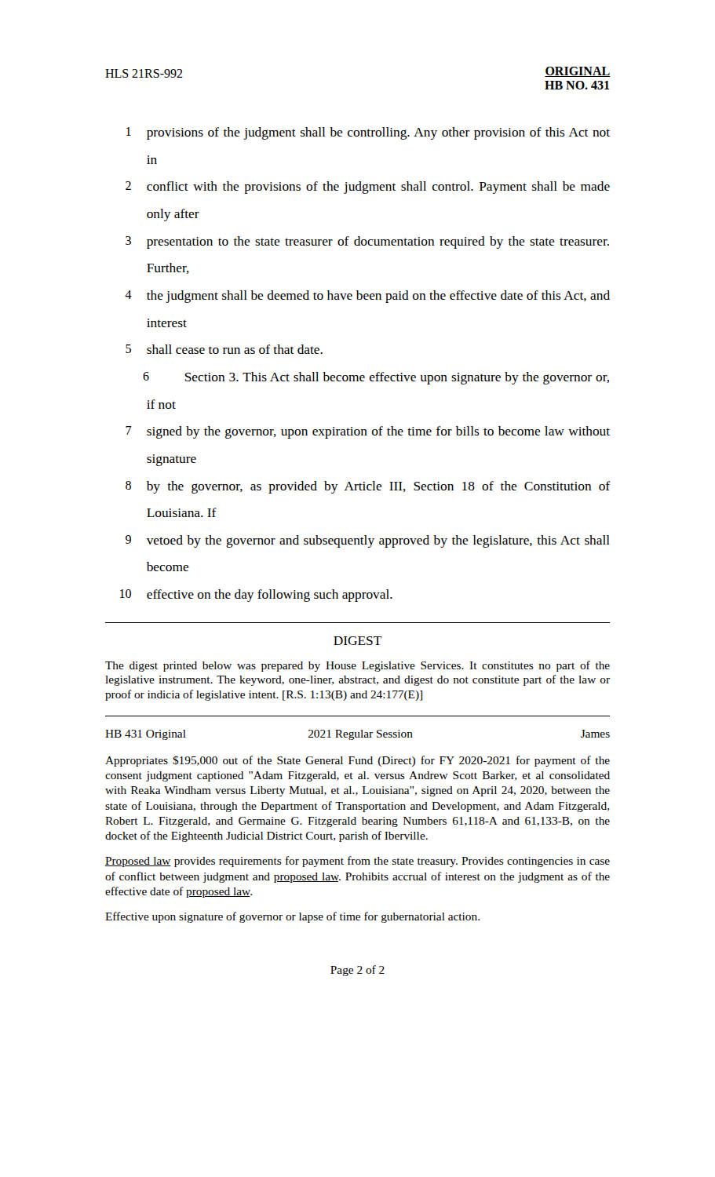HLS 21RS-992
ORIGINAL
HB NO. 431
provisions of the judgment shall be controlling. Any other provision of this Act not in
conflict with the provisions of the judgment shall control. Payment shall be made only after
presentation to the state treasurer of documentation required by the state treasurer. Further,
the judgment shall be deemed to have been paid on the effective date of this Act, and interest
shall cease to run as of that date.
Section 3. This Act shall become effective upon signature by the governor or, if not
signed by the governor, upon expiration of the time for bills to become law without signature
by the governor, as provided by Article III, Section 18 of the Constitution of Louisiana. If
vetoed by the governor and subsequently approved by the legislature, this Act shall become
effective on the day following such approval.
DIGEST
The digest printed below was prepared by House Legislative Services. It constitutes no part of the legislative instrument. The keyword, one-liner, abstract, and digest do not constitute part of the law or proof or indicia of legislative intent. [R.S. 1:13(B) and 24:177(E)]
HB 431 Original
2021 Regular Session
James
Appropriates $195,000 out of the State General Fund (Direct) for FY 2020-2021 for payment of the consent judgment captioned "Adam Fitzgerald, et al. versus Andrew Scott Barker, et al consolidated with Reaka Windham versus Liberty Mutual, et al., Louisiana", signed on April 24, 2020, between the state of Louisiana, through the Department of Transportation and Development, and Adam Fitzgerald, Robert L. Fitzgerald, and Germaine G. Fitzgerald bearing Numbers 61,118-A and 61,133-B, on the docket of the Eighteenth Judicial District Court, parish of Iberville.
Proposed law provides requirements for payment from the state treasury. Provides contingencies in case of conflict between judgment and proposed law. Prohibits accrual of interest on the judgment as of the effective date of proposed law.
Effective upon signature of governor or lapse of time for gubernatorial action.
Page 2 of 2